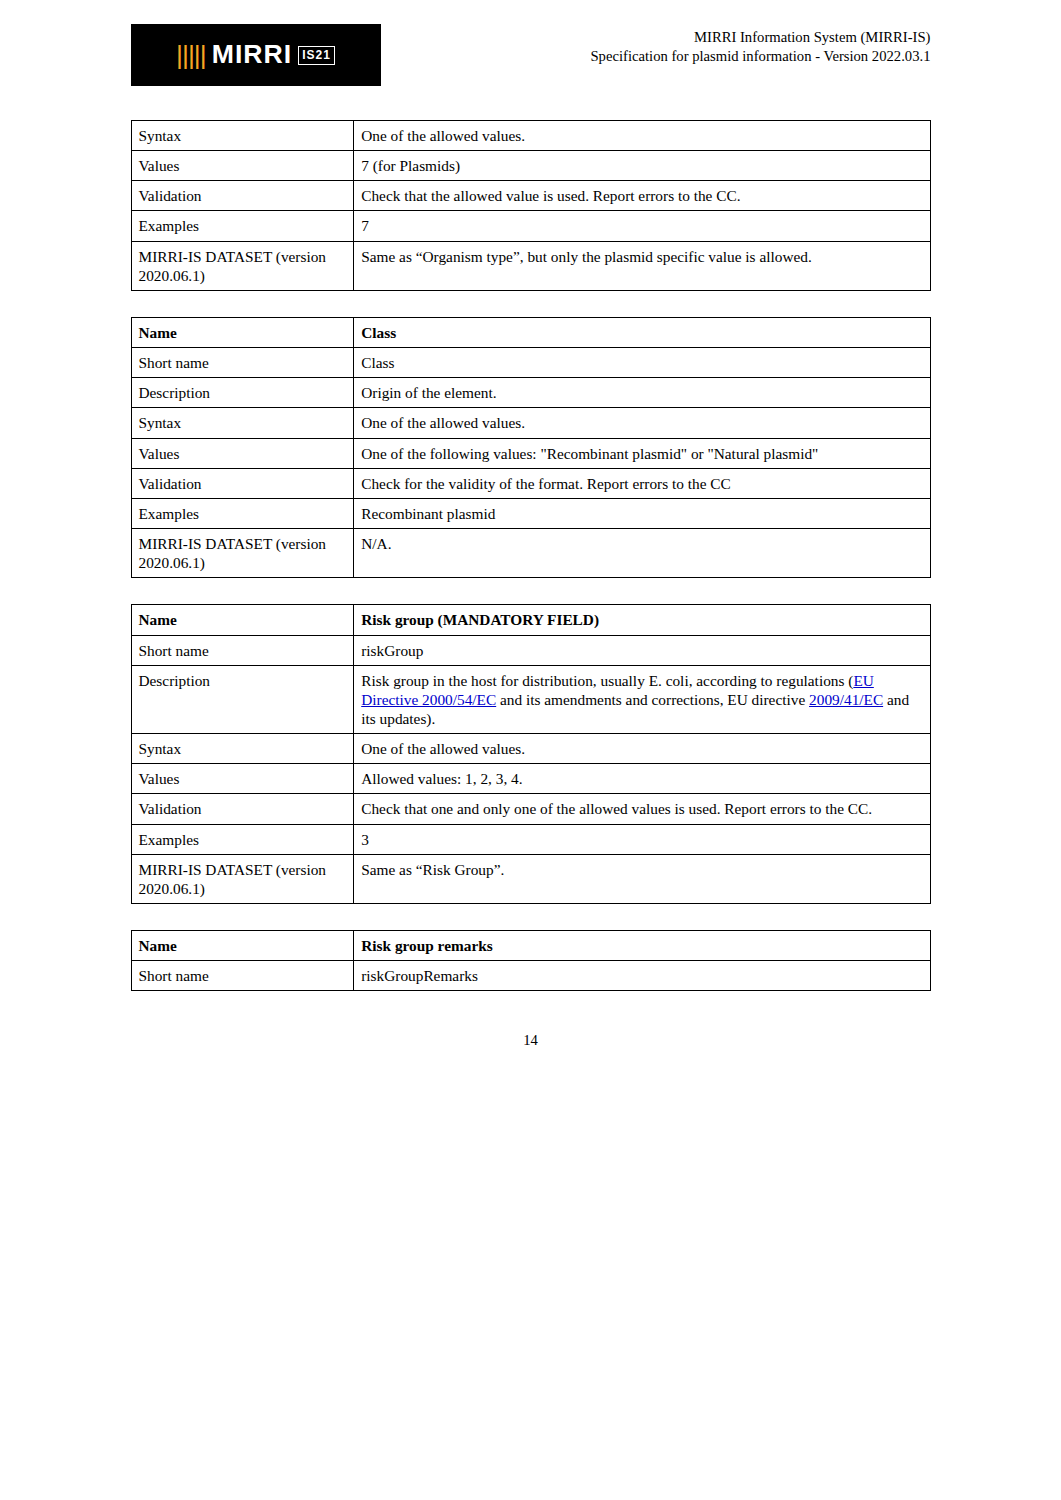|||||MIRRI IS21
MIRRI Information System (MIRRI-IS)
Specification for plasmid information - Version 2022.03.1
| Syntax | One of the allowed values. |
| Values | 7 (for Plasmids) |
| Validation | Check that the allowed value is used. Report errors to the CC. |
| Examples | 7 |
| MIRRI-IS DATASET (version 2020.06.1) | Same as “Organism type”, but only the plasmid specific value is allowed. |
| Name | Class |
| Short name | Class |
| Description | Origin of the element. |
| Syntax | One of the allowed values. |
| Values | One of the following values: "Recombinant plasmid" or "Natural plasmid" |
| Validation | Check for the validity of the format. Report errors to the CC |
| Examples | Recombinant plasmid |
| MIRRI-IS DATASET (version 2020.06.1) | N/A. |
| Name | Risk group (MANDATORY FIELD) |
| Short name | riskGroup |
| Description | Risk group in the host for distribution, usually E. coli, according to regulations ( EU Directive 2000/54/EC and its amendments and corrections, EU directive 2009/41/EC and its updates). |
| Syntax | One of the allowed values. |
| Values | Allowed values: 1, 2, 3, 4. |
| Validation | Check that one and only one of the allowed values is used. Report errors to the CC. |
| Examples | 3 |
| MIRRI-IS DATASET (version 2020.06.1) | Same as “Risk Group”. |
| Name | Risk group remarks |
| Short name | riskGroupRemarks |
14